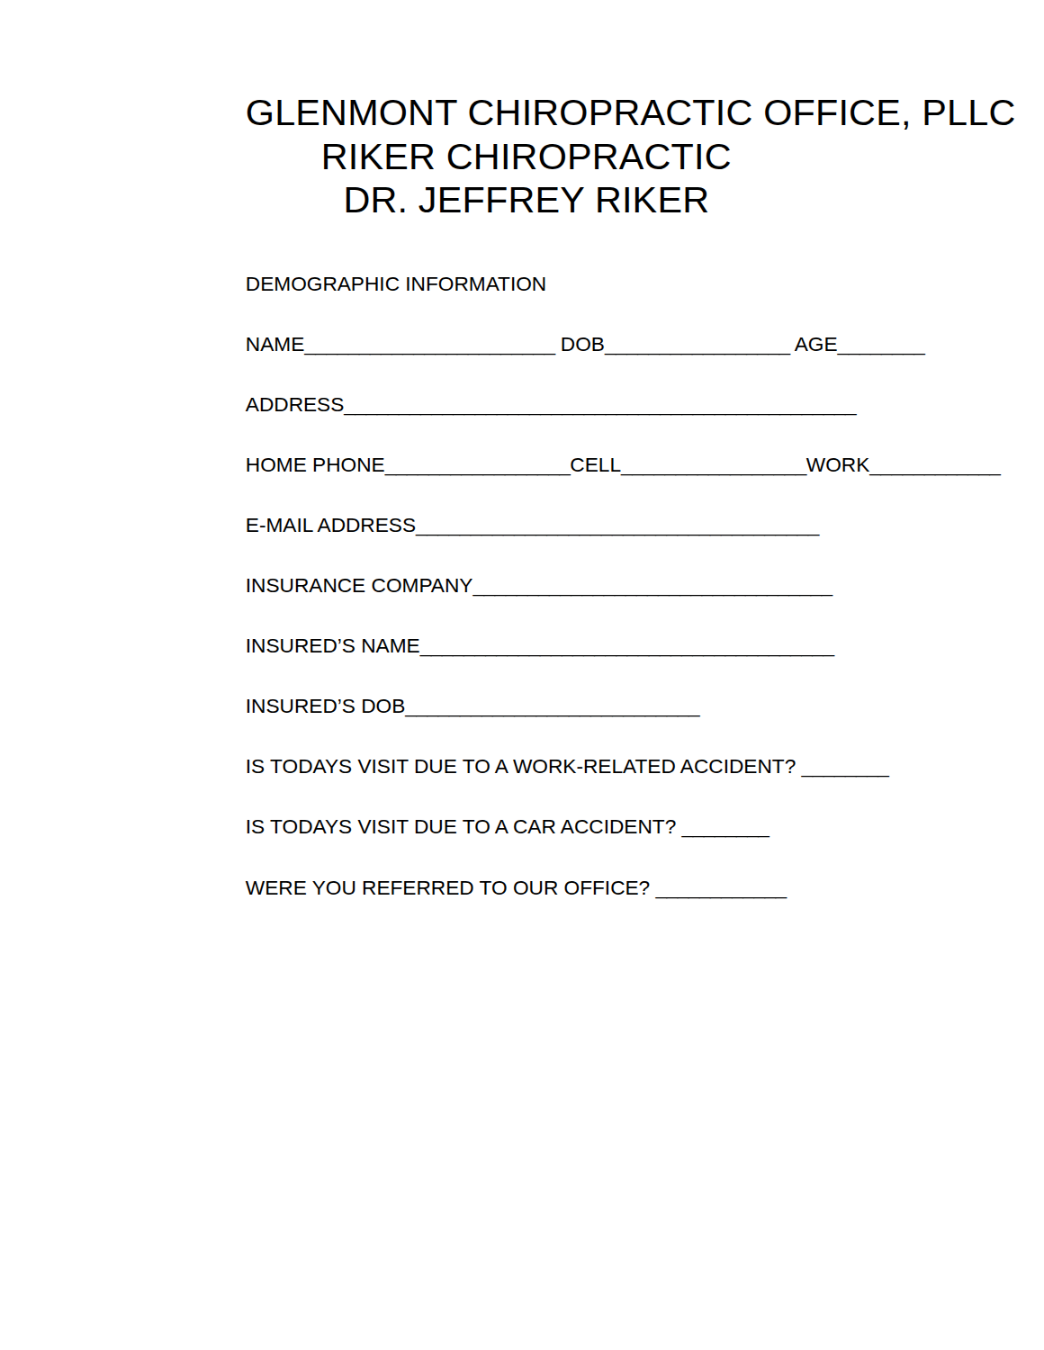GLENMONT CHIROPRACTIC OFFICE, PLLC RIKER CHIROPRACTIC DR. JEFFREY RIKER
DEMOGRAPHIC INFORMATION
NAME_______________________ DOB_________________ AGE________
ADDRESS_______________________________________________
HOME PHONE_________________CELL_________________WORK____________
E-MAIL ADDRESS_____________________________________
INSURANCE COMPANY_________________________________
INSURED’S NAME______________________________________
INSURED’S DOB___________________________
IS TODAYS VISIT DUE TO A WORK-RELATED ACCIDENT? ________
IS TODAYS VISIT DUE TO A CAR ACCIDENT? ________
WERE YOU REFERRED TO OUR OFFICE? ____________